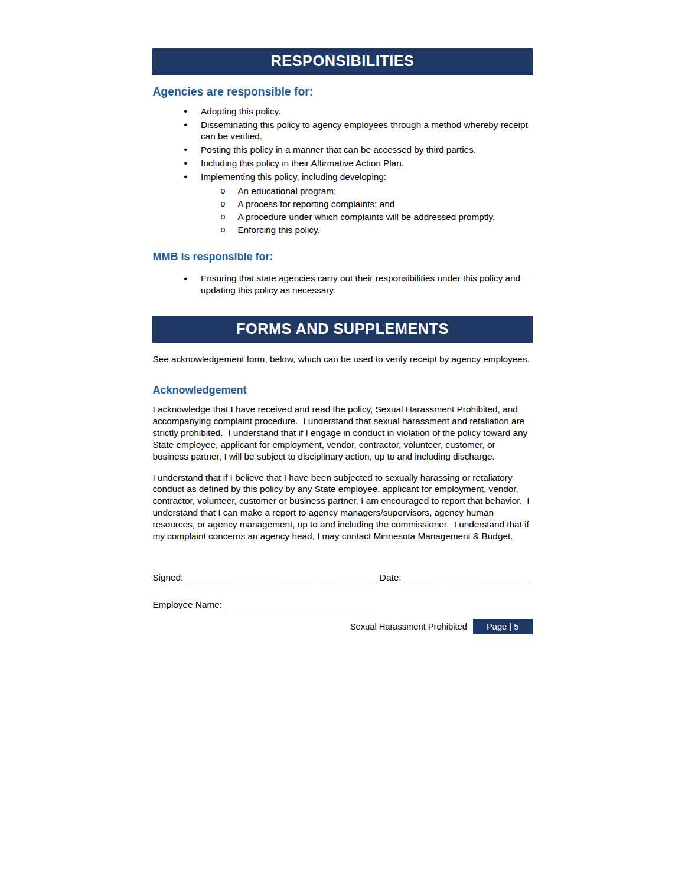RESPONSIBILITIES
Agencies are responsible for:
Adopting this policy.
Disseminating this policy to agency employees through a method whereby receipt can be verified.
Posting this policy in a manner that can be accessed by third parties.
Including this policy in their Affirmative Action Plan.
Implementing this policy, including developing:
An educational program;
A process for reporting complaints; and
A procedure under which complaints will be addressed promptly.
Enforcing this policy.
MMB is responsible for:
Ensuring that state agencies carry out their responsibilities under this policy and updating this policy as necessary.
FORMS AND SUPPLEMENTS
See acknowledgement form, below, which can be used to verify receipt by agency employees.
Acknowledgement
I acknowledge that I have received and read the policy, Sexual Harassment Prohibited, and accompanying complaint procedure. I understand that sexual harassment and retaliation are strictly prohibited. I understand that if I engage in conduct in violation of the policy toward any State employee, applicant for employment, vendor, contractor, volunteer, customer, or business partner, I will be subject to disciplinary action, up to and including discharge.
I understand that if I believe that I have been subjected to sexually harassing or retaliatory conduct as defined by this policy by any State employee, applicant for employment, vendor, contractor, volunteer, customer or business partner, I am encouraged to report that behavior. I understand that I can make a report to agency managers/supervisors, agency human resources, or agency management, up to and including the commissioner. I understand that if my complaint concerns an agency head, I may contact Minnesota Management & Budget.
Signed: ______________________________________ Date: _________________________
Employee Name: _____________________________
Sexual Harassment Prohibited
Page | 5